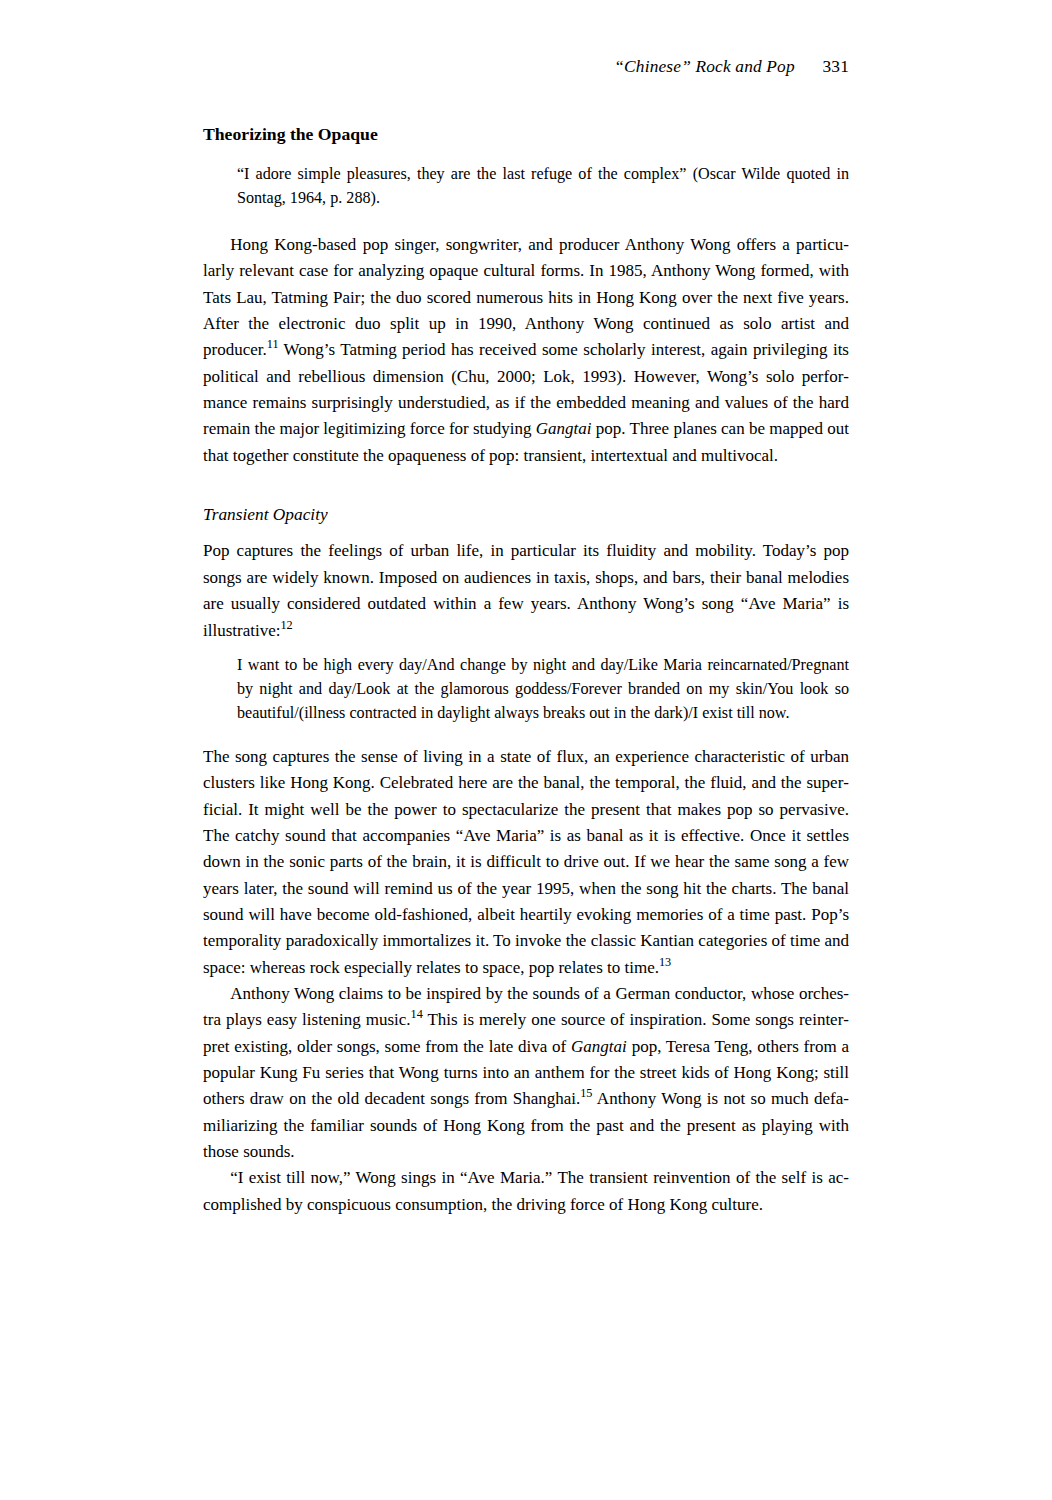“Chinese” Rock and Pop 331
Theorizing the Opaque
“I adore simple pleasures, they are the last refuge of the complex” (Oscar Wilde quoted in Sontag, 1964, p. 288).
Hong Kong-based pop singer, songwriter, and producer Anthony Wong offers a particularly relevant case for analyzing opaque cultural forms. In 1985, Anthony Wong formed, with Tats Lau, Tatming Pair; the duo scored numerous hits in Hong Kong over the next five years. After the electronic duo split up in 1990, Anthony Wong continued as solo artist and producer.11 Wong’s Tatming period has received some scholarly interest, again privileging its political and rebellious dimension (Chu, 2000; Lok, 1993). However, Wong’s solo performance remains surprisingly understudied, as if the embedded meaning and values of the hard remain the major legitimizing force for studying Gangtai pop. Three planes can be mapped out that together constitute the opaqueness of pop: transient, intertextual and multivocal.
Transient Opacity
Pop captures the feelings of urban life, in particular its fluidity and mobility. Today’s pop songs are widely known. Imposed on audiences in taxis, shops, and bars, their banal melodies are usually considered outdated within a few years. Anthony Wong’s song “Ave Maria” is illustrative:12
I want to be high every day/And change by night and day/Like Maria reincarnated/Pregnant by night and day/Look at the glamorous goddess/Forever branded on my skin/You look so beautiful/(illness contracted in daylight always breaks out in the dark)/I exist till now.
The song captures the sense of living in a state of flux, an experience characteristic of urban clusters like Hong Kong. Celebrated here are the banal, the temporal, the fluid, and the superficial. It might well be the power to spectacularize the present that makes pop so pervasive. The catchy sound that accompanies “Ave Maria” is as banal as it is effective. Once it settles down in the sonic parts of the brain, it is difficult to drive out. If we hear the same song a few years later, the sound will remind us of the year 1995, when the song hit the charts. The banal sound will have become old-fashioned, albeit heartily evoking memories of a time past. Pop’s temporality paradoxically immortalizes it. To invoke the classic Kantian categories of time and space: whereas rock especially relates to space, pop relates to time.13
Anthony Wong claims to be inspired by the sounds of a German conductor, whose orchestra plays easy listening music.14 This is merely one source of inspiration. Some songs reinterpret existing, older songs, some from the late diva of Gangtai pop, Teresa Teng, others from a popular Kung Fu series that Wong turns into an anthem for the street kids of Hong Kong; still others draw on the old decadent songs from Shanghai.15 Anthony Wong is not so much defamiliarizing the familiar sounds of Hong Kong from the past and the present as playing with those sounds.
“I exist till now,” Wong sings in “Ave Maria.” The transient reinvention of the self is accomplished by conspicuous consumption, the driving force of Hong Kong culture.